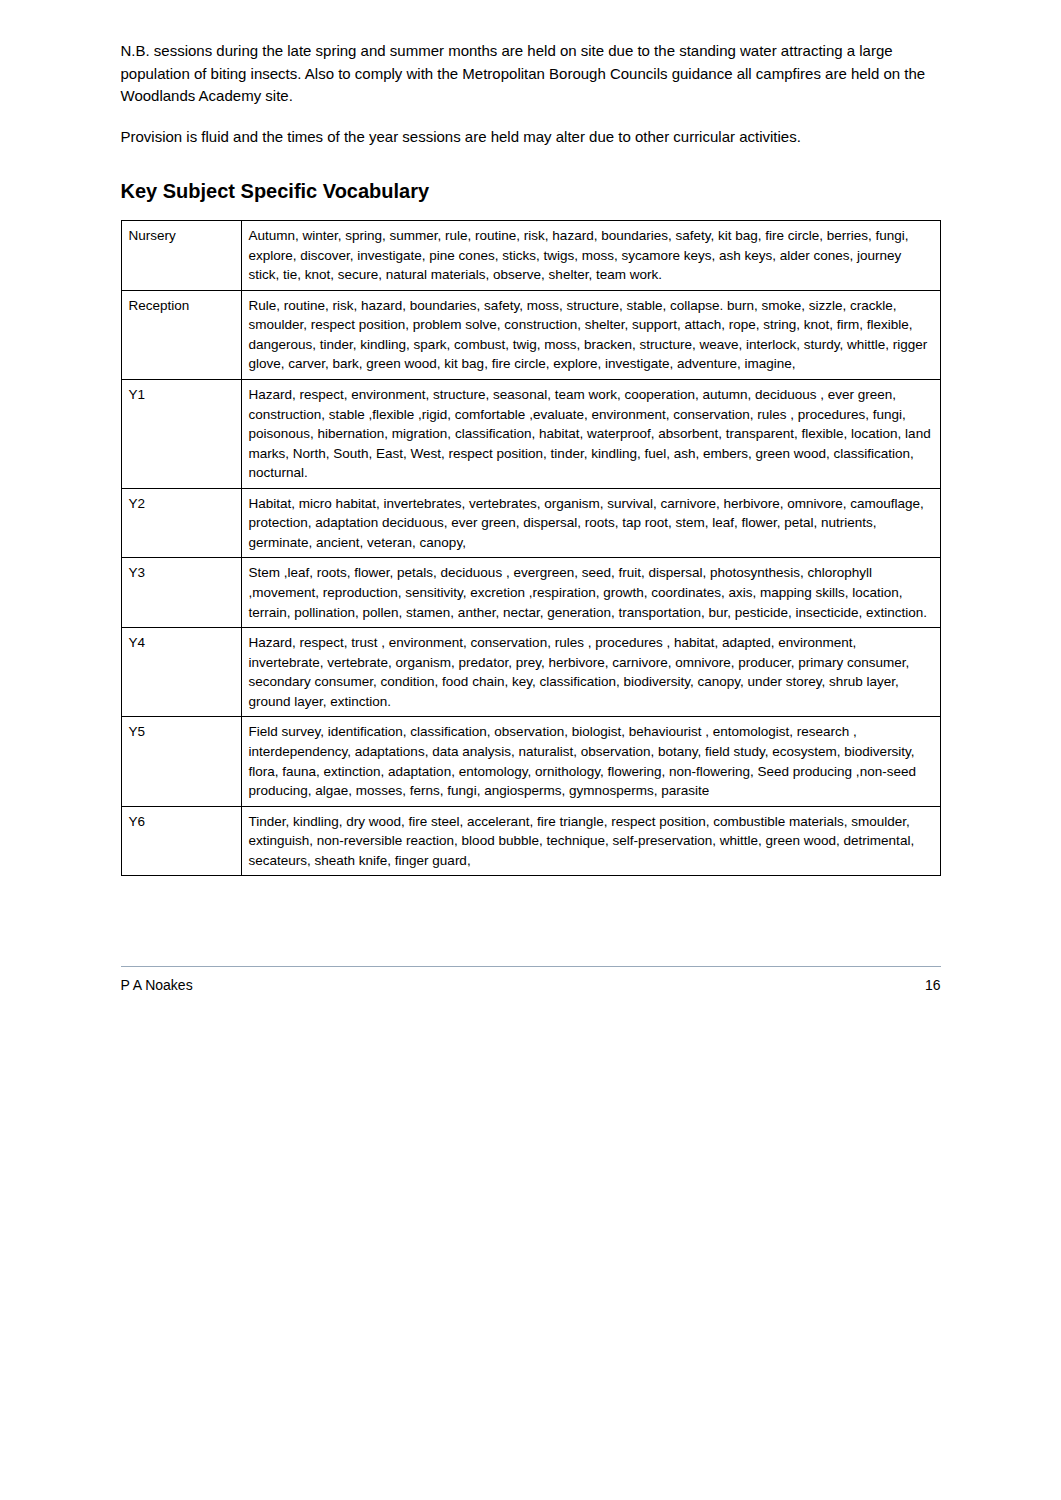N.B. sessions during the late spring and summer months are held on site due to the standing water attracting a large population of biting insects. Also to comply with the Metropolitan Borough Councils guidance all campfires are held on the Woodlands Academy site.
Provision is fluid and the times of the year sessions are held may alter due to other curricular activities.
Key Subject Specific Vocabulary
| Nursery | Autumn, winter, spring, summer, rule, routine, risk, hazard, boundaries, safety, kit bag, fire circle, berries, fungi, explore, discover, investigate, pine cones, sticks, twigs, moss, sycamore keys, ash keys, alder cones, journey stick, tie, knot, secure, natural materials, observe, shelter, team work. |
| Reception | Rule, routine, risk, hazard, boundaries, safety, moss, structure, stable, collapse. burn, smoke, sizzle, crackle, smoulder, respect position, problem solve, construction, shelter, support, attach, rope, string, knot, firm, flexible, dangerous, tinder, kindling, spark, combust, twig, moss, bracken, structure, weave, interlock, sturdy, whittle, rigger glove, carver, bark, green wood, kit bag, fire circle, explore, investigate, adventure, imagine, |
| Y1 | Hazard, respect, environment, structure, seasonal, team work, cooperation, autumn, deciduous , ever green, construction, stable ,flexible ,rigid, comfortable ,evaluate, environment, conservation, rules , procedures, fungi, poisonous, hibernation, migration, classification, habitat, waterproof, absorbent, transparent, flexible, location, land marks, North, South, East, West, respect position, tinder, kindling, fuel, ash, embers, green wood, classification, nocturnal. |
| Y2 | Habitat, micro habitat, invertebrates, vertebrates, organism, survival, carnivore, herbivore, omnivore, camouflage, protection, adaptation deciduous, ever green, dispersal, roots, tap root, stem, leaf, flower, petal, nutrients, germinate, ancient, veteran, canopy, |
| Y3 | Stem ,leaf, roots, flower, petals, deciduous , evergreen, seed, fruit, dispersal, photosynthesis, chlorophyll ,movement, reproduction, sensitivity, excretion ,respiration, growth, coordinates, axis, mapping skills, location, terrain, pollination, pollen, stamen, anther, nectar, generation, transportation, bur, pesticide, insecticide, extinction. |
| Y4 | Hazard, respect, trust , environment, conservation, rules , procedures , habitat, adapted, environment, invertebrate, vertebrate, organism, predator, prey, herbivore, carnivore, omnivore, producer, primary consumer, secondary consumer, condition, food chain, key, classification, biodiversity, canopy, under storey, shrub layer, ground layer, extinction. |
| Y5 | Field survey, identification, classification, observation, biologist, behaviourist , entomologist, research , interdependency, adaptations, data analysis, naturalist, observation, botany, field study, ecosystem, biodiversity, flora, fauna, extinction, adaptation, entomology, ornithology, flowering, non-flowering, Seed producing ,non-seed producing, algae, mosses, ferns, fungi, angiosperms, gymnosperms, parasite |
| Y6 | Tinder, kindling, dry wood, fire steel, accelerant, fire triangle, respect position, combustible materials, smoulder, extinguish, non-reversible reaction, blood bubble, technique, self-preservation, whittle, green wood, detrimental, secateurs, sheath knife, finger guard, |
P A Noakes 16